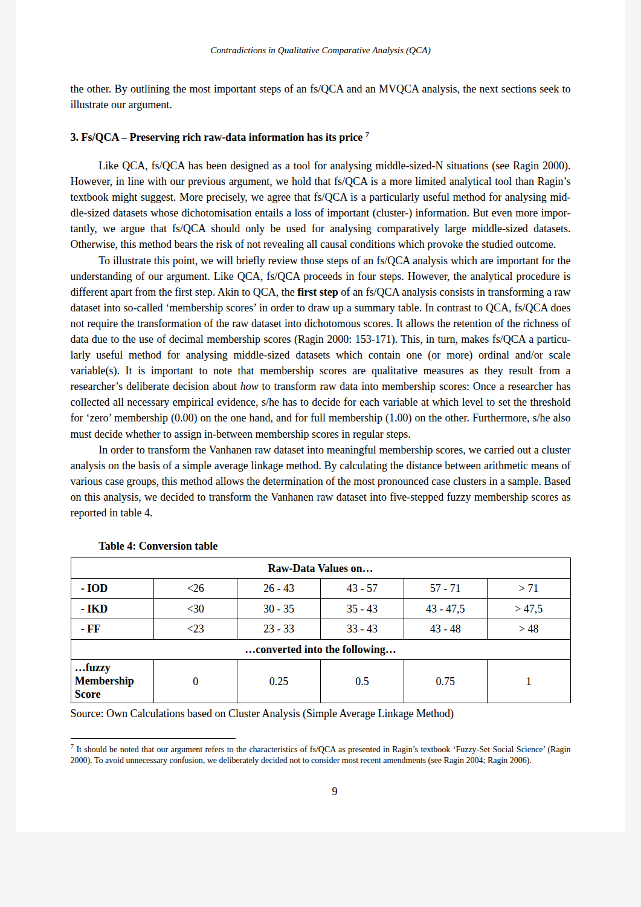Contradictions in Qualitative Comparative Analysis (QCA)
the other. By outlining the most important steps of an fs/QCA and an MVQCA analysis, the next sections seek to illustrate our argument.
3. Fs/QCA – Preserving rich raw-data information has its price 7
Like QCA, fs/QCA has been designed as a tool for analysing middle-sized-N situations (see Ragin 2000). However, in line with our previous argument, we hold that fs/QCA is a more limited analytical tool than Ragin’s textbook might suggest. More precisely, we agree that fs/QCA is a particularly useful method for analysing middle-sized datasets whose dichotomisation entails a loss of important (cluster-) information. But even more importantly, we argue that fs/QCA should only be used for analysing comparatively large middle-sized datasets. Otherwise, this method bears the risk of not revealing all causal conditions which provoke the studied outcome.
To illustrate this point, we will briefly review those steps of an fs/QCA analysis which are important for the understanding of our argument. Like QCA, fs/QCA proceeds in four steps. However, the analytical procedure is different apart from the first step. Akin to QCA, the first step of an fs/QCA analysis consists in transforming a raw dataset into so-called ‘membership scores’ in order to draw up a summary table. In contrast to QCA, fs/QCA does not require the transformation of the raw dataset into dichotomous scores. It allows the retention of the richness of data due to the use of decimal membership scores (Ragin 2000: 153-171). This, in turn, makes fs/QCA a particularly useful method for analysing middle-sized datasets which contain one (or more) ordinal and/or scale variable(s). It is important to note that membership scores are qualitative measures as they result from a researcher’s deliberate decision about how to transform raw data into membership scores: Once a researcher has collected all necessary empirical evidence, s/he has to decide for each variable at which level to set the threshold for ‘zero’ membership (0.00) on the one hand, and for full membership (1.00) on the other. Furthermore, s/he also must decide whether to assign in-between membership scores in regular steps.
In order to transform the Vanhanen raw dataset into meaningful membership scores, we carried out a cluster analysis on the basis of a simple average linkage method. By calculating the distance between arithmetic means of various case groups, this method allows the determination of the most pronounced case clusters in a sample. Based on this analysis, we decided to transform the Vanhanen raw dataset into five-stepped fuzzy membership scores as reported in table 4.
Table 4: Conversion table
| Raw-Data Values on… |
| --- |
| - IOD | <26 | 26 - 43 | 43 - 57 | 57 - 71 | > 71 |
| - IKD | <30 | 30 - 35 | 35 - 43 | 43 - 47,5 | > 47,5 |
| - FF | <23 | 23 - 33 | 33 - 43 | 43 - 48 | > 48 |
| …converted into the following… |
| …fuzzy Membership Score | 0 | 0.25 | 0.5 | 0.75 | 1 |
Source: Own Calculations based on Cluster Analysis (Simple Average Linkage Method)
7 It should be noted that our argument refers to the characteristics of fs/QCA as presented in Ragin’s textbook ‘Fuzzy-Set Social Science’ (Ragin 2000). To avoid unnecessary confusion, we deliberately decided not to consider most recent amendments (see Ragin 2004; Ragin 2006).
9